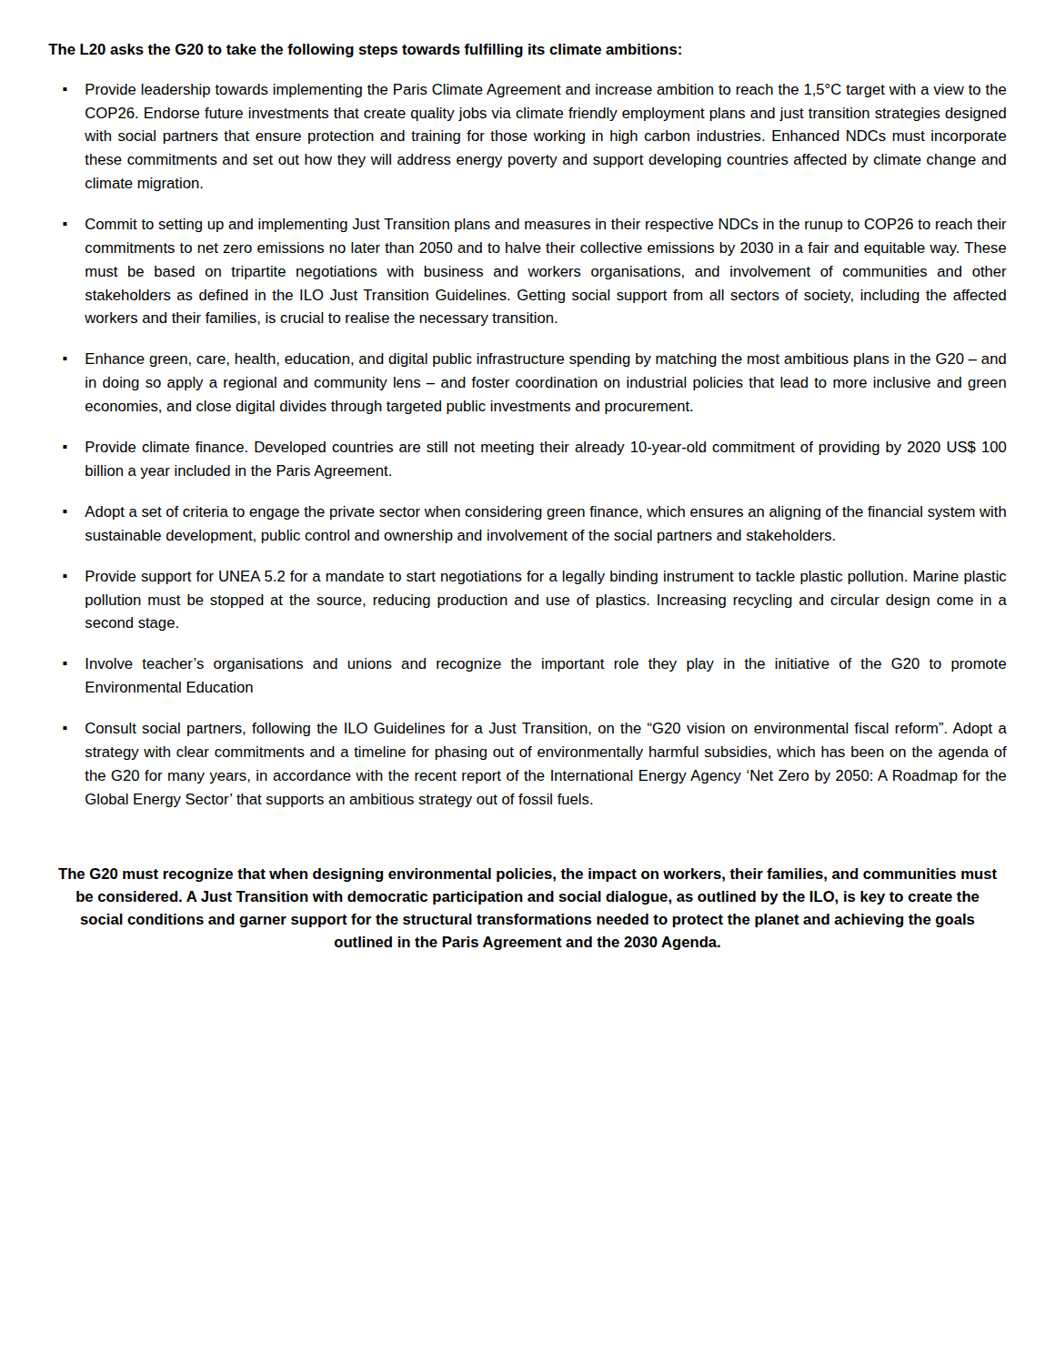The L20 asks the G20 to take the following steps towards fulfilling its climate ambitions:
Provide leadership towards implementing the Paris Climate Agreement and increase ambition to reach the 1,5°C target with a view to the COP26. Endorse future investments that create quality jobs via climate friendly employment plans and just transition strategies designed with social partners that ensure protection and training for those working in high carbon industries. Enhanced NDCs must incorporate these commitments and set out how they will address energy poverty and support developing countries affected by climate change and climate migration.
Commit to setting up and implementing Just Transition plans and measures in their respective NDCs in the runup to COP26 to reach their commitments to net zero emissions no later than 2050 and to halve their collective emissions by 2030 in a fair and equitable way. These must be based on tripartite negotiations with business and workers organisations, and involvement of communities and other stakeholders as defined in the ILO Just Transition Guidelines. Getting social support from all sectors of society, including the affected workers and their families, is crucial to realise the necessary transition.
Enhance green, care, health, education, and digital public infrastructure spending by matching the most ambitious plans in the G20 – and in doing so apply a regional and community lens – and foster coordination on industrial policies that lead to more inclusive and green economies, and close digital divides through targeted public investments and procurement.
Provide climate finance. Developed countries are still not meeting their already 10-year-old commitment of providing by 2020 US$ 100 billion a year included in the Paris Agreement.
Adopt a set of criteria to engage the private sector when considering green finance, which ensures an aligning of the financial system with sustainable development, public control and ownership and involvement of the social partners and stakeholders.
Provide support for UNEA 5.2 for a mandate to start negotiations for a legally binding instrument to tackle plastic pollution. Marine plastic pollution must be stopped at the source, reducing production and use of plastics. Increasing recycling and circular design come in a second stage.
Involve teacher’s organisations and unions and recognize the important role they play in the initiative of the G20 to promote Environmental Education
Consult social partners, following the ILO Guidelines for a Just Transition, on the “G20 vision on environmental fiscal reform”. Adopt a strategy with clear commitments and a timeline for phasing out of environmentally harmful subsidies, which has been on the agenda of the G20 for many years, in accordance with the recent report of the International Energy Agency ‘Net Zero by 2050: A Roadmap for the Global Energy Sector’ that supports an ambitious strategy out of fossil fuels.
The G20 must recognize that when designing environmental policies, the impact on workers, their families, and communities must be considered. A Just Transition with democratic participation and social dialogue, as outlined by the ILO, is key to create the social conditions and garner support for the structural transformations needed to protect the planet and achieving the goals outlined in the Paris Agreement and the 2030 Agenda.